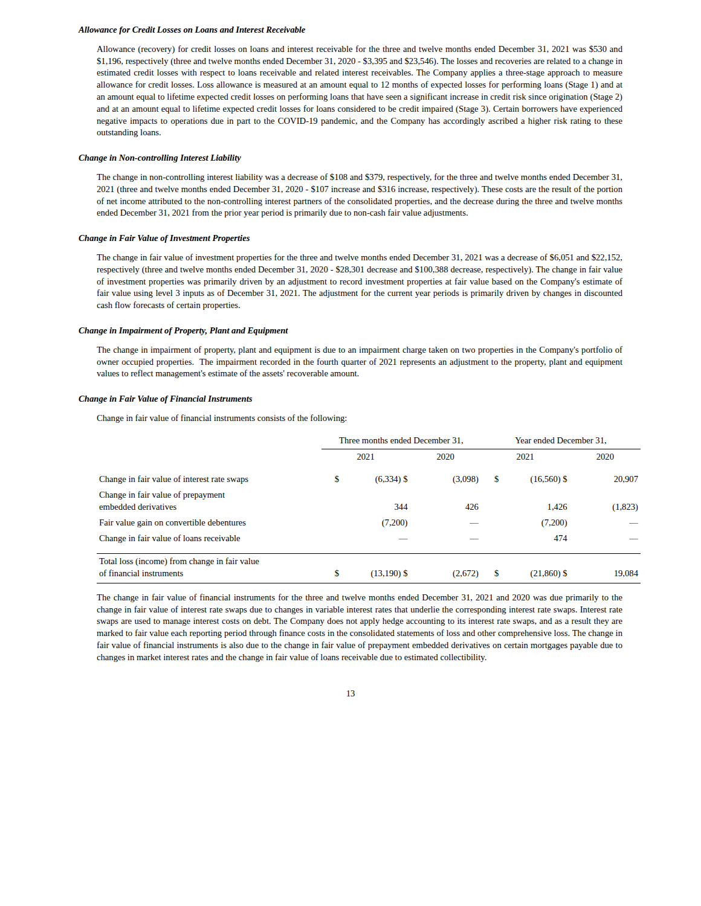Allowance for Credit Losses on Loans and Interest Receivable
Allowance (recovery) for credit losses on loans and interest receivable for the three and twelve months ended December 31, 2021 was $530 and $1,196, respectively (three and twelve months ended December 31, 2020 - $3,395 and $23,546). The losses and recoveries are related to a change in estimated credit losses with respect to loans receivable and related interest receivables. The Company applies a three-stage approach to measure allowance for credit losses. Loss allowance is measured at an amount equal to 12 months of expected losses for performing loans (Stage 1) and at an amount equal to lifetime expected credit losses on performing loans that have seen a significant increase in credit risk since origination (Stage 2) and at an amount equal to lifetime expected credit losses for loans considered to be credit impaired (Stage 3). Certain borrowers have experienced negative impacts to operations due in part to the COVID-19 pandemic, and the Company has accordingly ascribed a higher risk rating to these outstanding loans.
Change in Non-controlling Interest Liability
The change in non-controlling interest liability was a decrease of $108 and $379, respectively, for the three and twelve months ended December 31, 2021 (three and twelve months ended December 31, 2020 - $107 increase and $316 increase, respectively). These costs are the result of the portion of net income attributed to the non-controlling interest partners of the consolidated properties, and the decrease during the three and twelve months ended December 31, 2021 from the prior year period is primarily due to non-cash fair value adjustments.
Change in Fair Value of Investment Properties
The change in fair value of investment properties for the three and twelve months ended December 31, 2021 was a decrease of $6,051 and $22,152, respectively (three and twelve months ended December 31, 2020 - $28,301 decrease and $100,388 decrease, respectively). The change in fair value of investment properties was primarily driven by an adjustment to record investment properties at fair value based on the Company's estimate of fair value using level 3 inputs as of December 31, 2021. The adjustment for the current year periods is primarily driven by changes in discounted cash flow forecasts of certain properties.
Change in Impairment of Property, Plant and Equipment
The change in impairment of property, plant and equipment is due to an impairment charge taken on two properties in the Company's portfolio of owner occupied properties. The impairment recorded in the fourth quarter of 2021 represents an adjustment to the property, plant and equipment values to reflect management's estimate of the assets' recoverable amount.
Change in Fair Value of Financial Instruments
Change in fair value of financial instruments consists of the following:
| | Three months ended December 31, | Year ended December 31, |
| --- | --- | --- |
| | 2021 | 2020 | 2021 | 2020 |
| Change in fair value of interest rate swaps | $ | (6,334) $ | (3,098) | $ | (16,560) $ | 20,907 |
| Change in fair value of prepayment embedded derivatives | | 344 | 426 | | 1,426 | (1,823) |
| Fair value gain on convertible debentures | | (7,200) | — | | (7,200) | — |
| Change in fair value of loans receivable | | — | — | | 474 | — |
| Total loss (income) from change in fair value of financial instruments | $ | (13,190) $ | (2,672) | $ | (21,860) $ | 19,084 |
The change in fair value of financial instruments for the three and twelve months ended December 31, 2021 and 2020 was due primarily to the change in fair value of interest rate swaps due to changes in variable interest rates that underlie the corresponding interest rate swaps. Interest rate swaps are used to manage interest costs on debt. The Company does not apply hedge accounting to its interest rate swaps, and as a result they are marked to fair value each reporting period through finance costs in the consolidated statements of loss and other comprehensive loss. The change in fair value of financial instruments is also due to the change in fair value of prepayment embedded derivatives on certain mortgages payable due to changes in market interest rates and the change in fair value of loans receivable due to estimated collectibility.
13